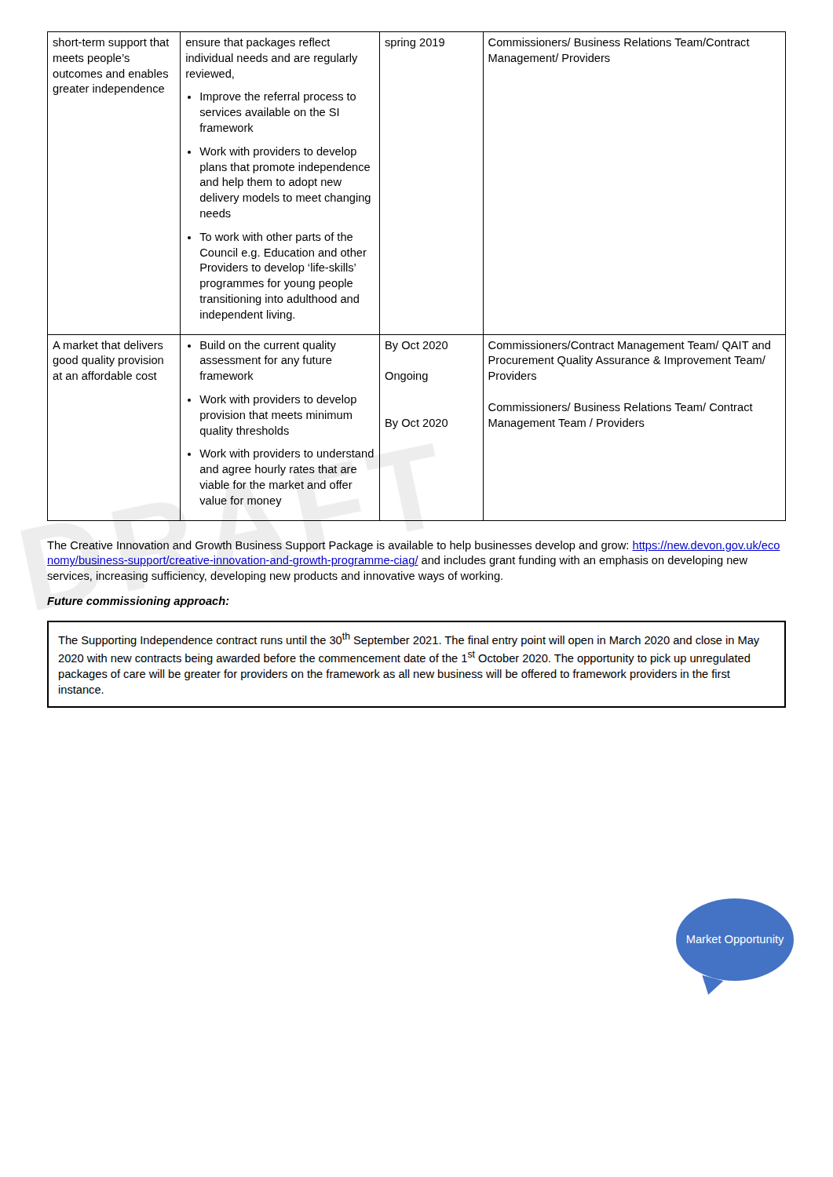DRAFT
| short-term support that meets people’s outcomes and enables greater independence | ensure that packages reflect individual needs and are regularly reviewed, Improve the referral process to services available on the SI framework Work with providers to develop plans that promote independence and help them to adopt new delivery models to meet changing needs To work with other parts of the Council e.g. Education and other Providers to develop ‘life-skills’ programmes for young people transitioning into adulthood and independent living. | spring 2019 | Commissioners/ Business Relations Team/Contract Management/ Providers |
| A market that delivers good quality provision at an affordable cost | Build on the current quality assessment for any future framework Work with providers to develop provision that meets minimum quality thresholds Work with providers to understand and agree hourly rates that are viable for the market and offer value for money | By Oct 2020 Ongoing By Oct 2020 | Commissioners/Contract Management Team/ QAIT and Procurement Quality Assurance & Improvement Team/ Providers Commissioners/ Business Relations Team/ Contract Management Team / Providers |
The Creative Innovation and Growth Business Support Package is available to help businesses develop and grow: https://new.devon.gov.uk/economy/business-support/creative-innovation-and-growth-programme-ciag/ and includes grant funding with an emphasis on developing new services, increasing sufficiency, developing new products and innovative ways of working.
Future commissioning approach:
Market Opportunity
The Supporting Independence contract runs until the 30th September 2021. The final entry point will open in March 2020 and close in May 2020 with new contracts being awarded before the commencement date of the 1st October 2020. The opportunity to pick up unregulated packages of care will be greater for providers on the framework as all new business will be offered to framework providers in the first instance.